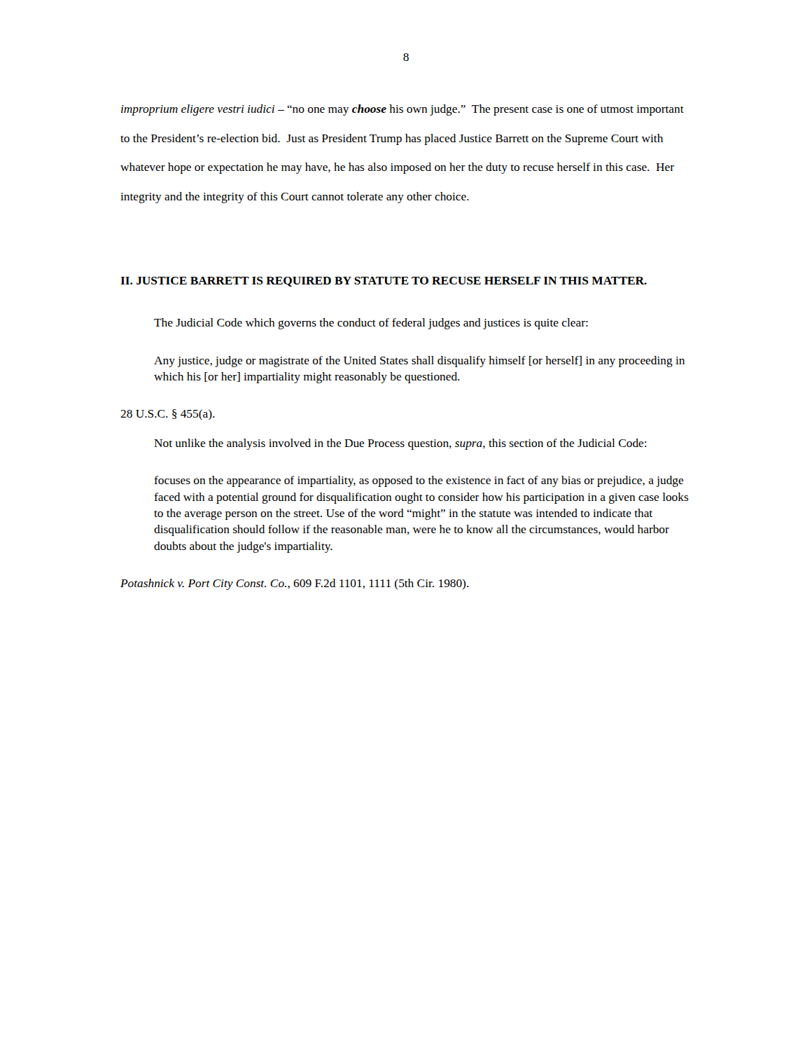8
improprium eligere vestri iudici – “no one may choose his own judge.” The present case is one of utmost important to the President’s re-election bid. Just as President Trump has placed Justice Barrett on the Supreme Court with whatever hope or expectation he may have, he has also imposed on her the duty to recuse herself in this case. Her integrity and the integrity of this Court cannot tolerate any other choice.
II. JUSTICE BARRETT IS REQUIRED BY STATUTE TO RECUSE HERSELF IN THIS MATTER.
The Judicial Code which governs the conduct of federal judges and justices is quite clear:
Any justice, judge or magistrate of the United States shall disqualify himself [or herself] in any proceeding in which his [or her] impartiality might reasonably be questioned.
28 U.S.C. § 455(a).
Not unlike the analysis involved in the Due Process question, supra, this section of the Judicial Code:
focuses on the appearance of impartiality, as opposed to the existence in fact of any bias or prejudice, a judge faced with a potential ground for disqualification ought to consider how his participation in a given case looks to the average person on the street. Use of the word “might” in the statute was intended to indicate that disqualification should follow if the reasonable man, were he to know all the circumstances, would harbor doubts about the judge's impartiality.
Potashnick v. Port City Const. Co., 609 F.2d 1101, 1111 (5th Cir. 1980).